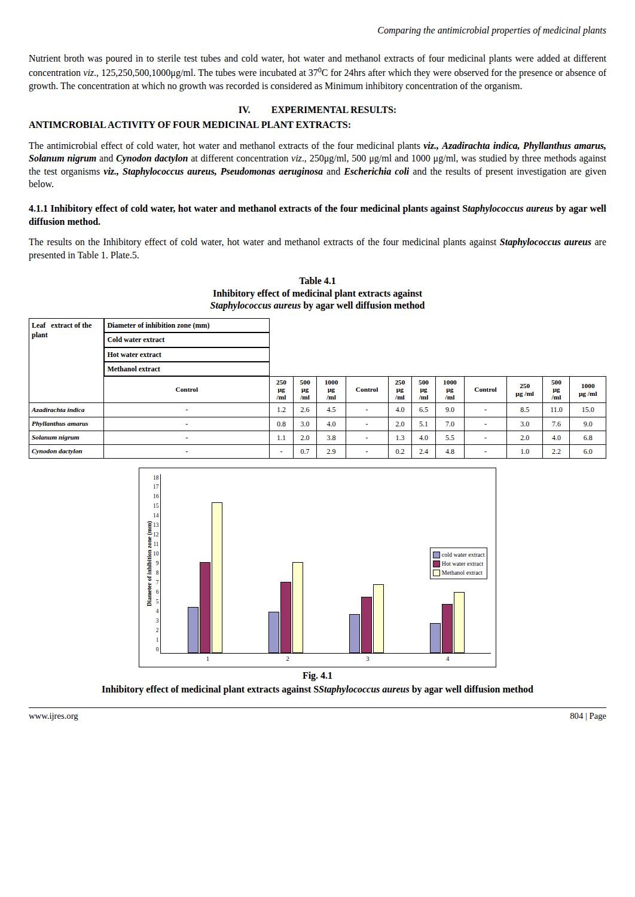Comparing the antimicrobial properties of medicinal plants
Nutrient broth was poured in to sterile test tubes and cold water, hot water and methanol extracts of four medicinal plants were added at different concentration viz., 125,250,500,1000μg/ml. The tubes were incubated at 370C for 24hrs after which they were observed for the presence or absence of growth. The concentration at which no growth was recorded is considered as Minimum inhibitory concentration of the organism.
IV. EXPERIMENTAL RESULTS:
ANTIMCROBIAL ACTIVITY OF FOUR MEDICINAL PLANT EXTRACTS:
The antimicrobial effect of cold water, hot water and methanol extracts of the four medicinal plants viz., Azadirachta indica, Phyllanthus amarus, Solanum nigrum and Cynodon dactylon at different concentration viz., 250μg/ml, 500 μg/ml and 1000 μg/ml, was studied by three methods against the test organisms viz., Staphylococcus aureus, Pseudomonas aeruginosa and Escherichia coli and the results of present investigation are given below.
4.1.1 Inhibitory effect of cold water, hot water and methanol extracts of the four medicinal plants against Staphylococcus aureus by agar well diffusion method.
The results on the Inhibitory effect of cold water, hot water and methanol extracts of the four medicinal plants against Staphylococcus aureus are presented in Table 1. Plate.5.
Table 4.1
Inhibitory effect of medicinal plant extracts against
Staphylococcus aureus by agar well diffusion method
| Leaf extract of the plant | Diameter of inhibition zone (mm) |
| --- | --- |
| Cold water extract | Hot water extract | Methanol extract |
| Control | 250 μg /ml | 500 μg /ml | 1000 μg /ml | Control | 250 μg /ml | 500 μg /ml | 1000 μg /ml | Control | 250 μg /ml | 500 μg /ml | 1000 μg /ml |
| Azadirachta indica | - | 1.2 | 2.6 | 4.5 | - | 4.0 | 6.5 | 9.0 | - | 8.5 | 11.0 | 15.0 |
| Phyllanthus amarus | - | 0.8 | 3.0 | 4.0 | - | 2.0 | 5.1 | 7.0 | - | 3.0 | 7.6 | 9.0 |
| Solanum nigrum | - | 1.1 | 2.0 | 3.8 | - | 1.3 | 4.0 | 5.5 | - | 2.0 | 4.0 | 6.8 |
| Cynodon dactylon | - | - | 0.7 | 2.9 | - | 0.2 | 2.4 | 4.8 | - | 1.0 | 2.2 | 6.0 |
Diameter of inhibition zone (mm)
1817161514131211109876543210
cold water extract
Hot water extract
Methanol extract
1234
Fig. 4.1
Inhibitory effect of medicinal plant extracts against SStaphylococcus aureus by agar well diffusion method
www.ijres.org 804 | Page